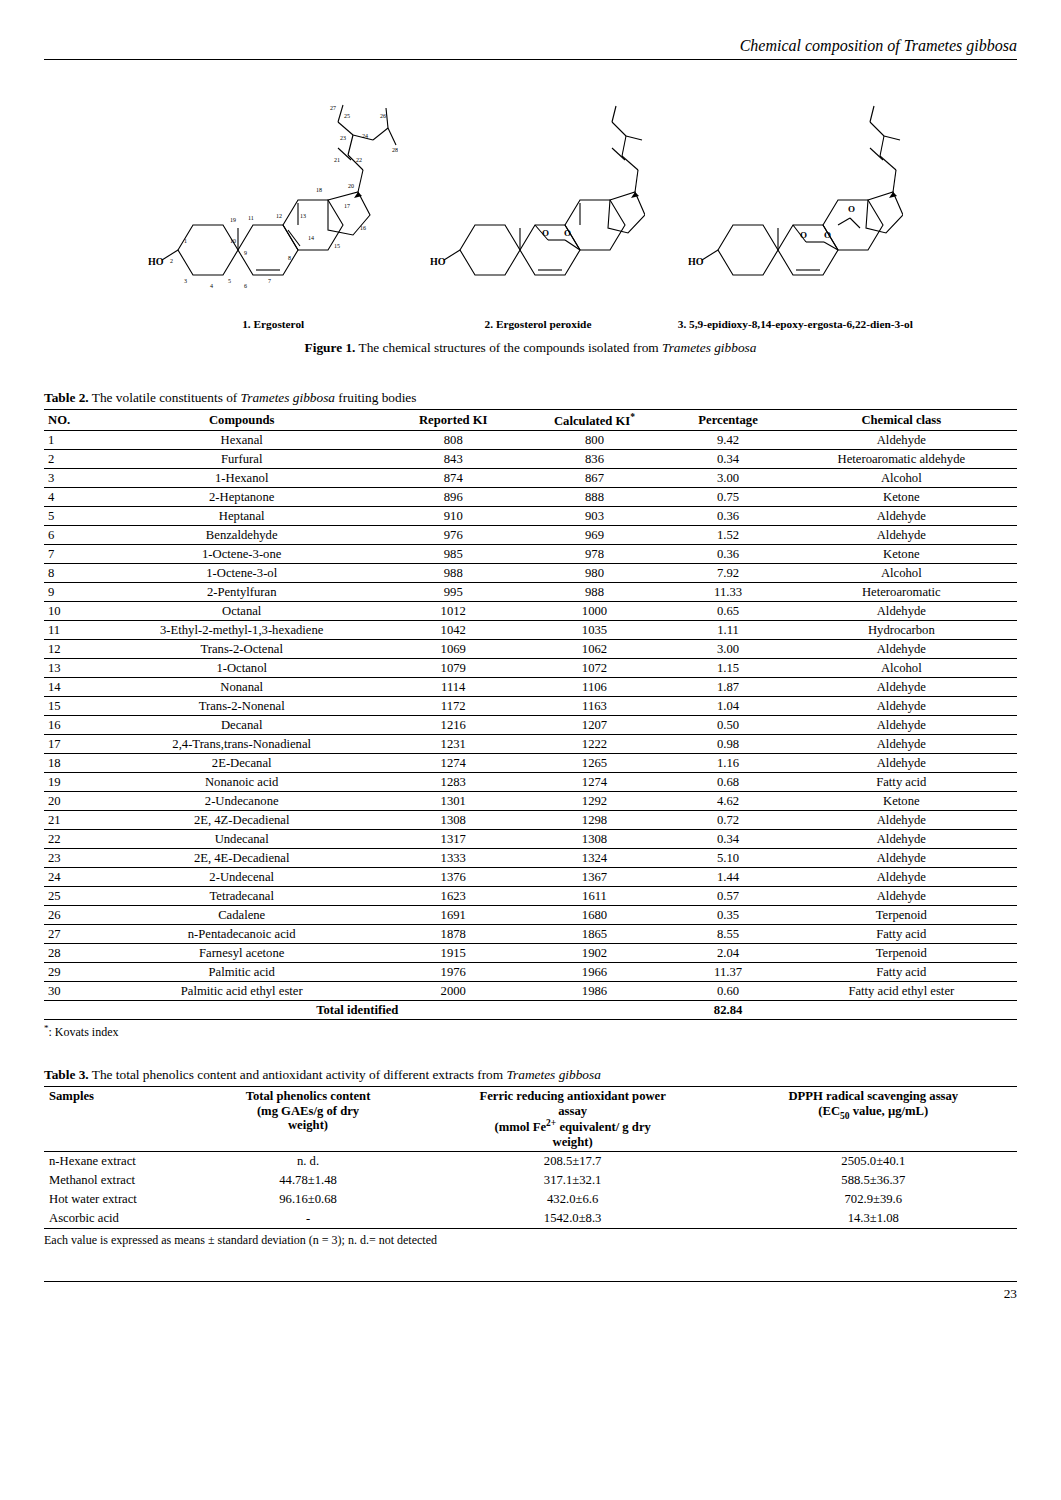Chemical composition of Trametes gibbosa
1 2 3 4 5 6 7 8 9 10 11 12 13 14 15 16 17 18 19 20 21 22 23 24 25 26 27 28 HO
1. Ergosterol
HO O O
2. Ergosterol peroxide
HO O O O
3. 5,9-epidioxy-8,14-epoxy-ergosta-6,22-dien-3-ol
Figure 1. The chemical structures of the compounds isolated from Trametes gibbosa
Table 2. The volatile constituents of Trametes gibbosa fruiting bodies
| NO. | Compounds | Reported KI | Calculated KI * | Percentage | Chemical class |
| --- | --- | --- | --- | --- | --- |
| 1 | Hexanal | 808 | 800 | 9.42 | Aldehyde |
| 2 | Furfural | 843 | 836 | 0.34 | Heteroaromatic aldehyde |
| 3 | 1-Hexanol | 874 | 867 | 3.00 | Alcohol |
| 4 | 2-Heptanone | 896 | 888 | 0.75 | Ketone |
| 5 | Heptanal | 910 | 903 | 0.36 | Aldehyde |
| 6 | Benzaldehyde | 976 | 969 | 1.52 | Aldehyde |
| 7 | 1-Octene-3-one | 985 | 978 | 0.36 | Ketone |
| 8 | 1-Octene-3-ol | 988 | 980 | 7.92 | Alcohol |
| 9 | 2-Pentylfuran | 995 | 988 | 11.33 | Heteroaromatic |
| 10 | Octanal | 1012 | 1000 | 0.65 | Aldehyde |
| 11 | 3-Ethyl-2-methyl-1,3-hexadiene | 1042 | 1035 | 1.11 | Hydrocarbon |
| 12 | Trans-2-Octenal | 1069 | 1062 | 3.00 | Aldehyde |
| 13 | 1-Octanol | 1079 | 1072 | 1.15 | Alcohol |
| 14 | Nonanal | 1114 | 1106 | 1.87 | Aldehyde |
| 15 | Trans-2-Nonenal | 1172 | 1163 | 1.04 | Aldehyde |
| 16 | Decanal | 1216 | 1207 | 0.50 | Aldehyde |
| 17 | 2,4-Trans,trans-Nonadienal | 1231 | 1222 | 0.98 | Aldehyde |
| 18 | 2E-Decanal | 1274 | 1265 | 1.16 | Aldehyde |
| 19 | Nonanoic acid | 1283 | 1274 | 0.68 | Fatty acid |
| 20 | 2-Undecanone | 1301 | 1292 | 4.62 | Ketone |
| 21 | 2E, 4Z-Decadienal | 1308 | 1298 | 0.72 | Aldehyde |
| 22 | Undecanal | 1317 | 1308 | 0.34 | Aldehyde |
| 23 | 2E, 4E-Decadienal | 1333 | 1324 | 5.10 | Aldehyde |
| 24 | 2-Undecenal | 1376 | 1367 | 1.44 | Aldehyde |
| 25 | Tetradecanal | 1623 | 1611 | 0.57 | Aldehyde |
| 26 | Cadalene | 1691 | 1680 | 0.35 | Terpenoid |
| 27 | n-Pentadecanoic acid | 1878 | 1865 | 8.55 | Fatty acid |
| 28 | Farnesyl acetone | 1915 | 1902 | 2.04 | Terpenoid |
| 29 | Palmitic acid | 1976 | 1966 | 11.37 | Fatty acid |
| 30 | Palmitic acid ethyl ester | 2000 | 1986 | 0.60 | Fatty acid ethyl ester |
| Total identified | 82.84 | |
*: Kovats index
Table 3. The total phenolics content and antioxidant activity of different extracts from Trametes gibbosa
| Samples | Total phenolics content (mg GAEs/g of dry weight) | Ferric reducing antioxidant power assay (mmol Fe 2+ equivalent/ g dry weight) | DPPH radical scavenging assay (EC 50 value, µg/mL) |
| --- | --- | --- | --- |
| n-Hexane extract | n. d. | 208.5±17.7 | 2505.0±40.1 |
| Methanol extract | 44.78±1.48 | 317.1±32.1 | 588.5±36.37 |
| Hot water extract | 96.16±0.68 | 432.0±6.6 | 702.9±39.6 |
| Ascorbic acid | - | 1542.0±8.3 | 14.3±1.08 |
Each value is expressed as means ± standard deviation (n = 3); n. d.= not detected
23